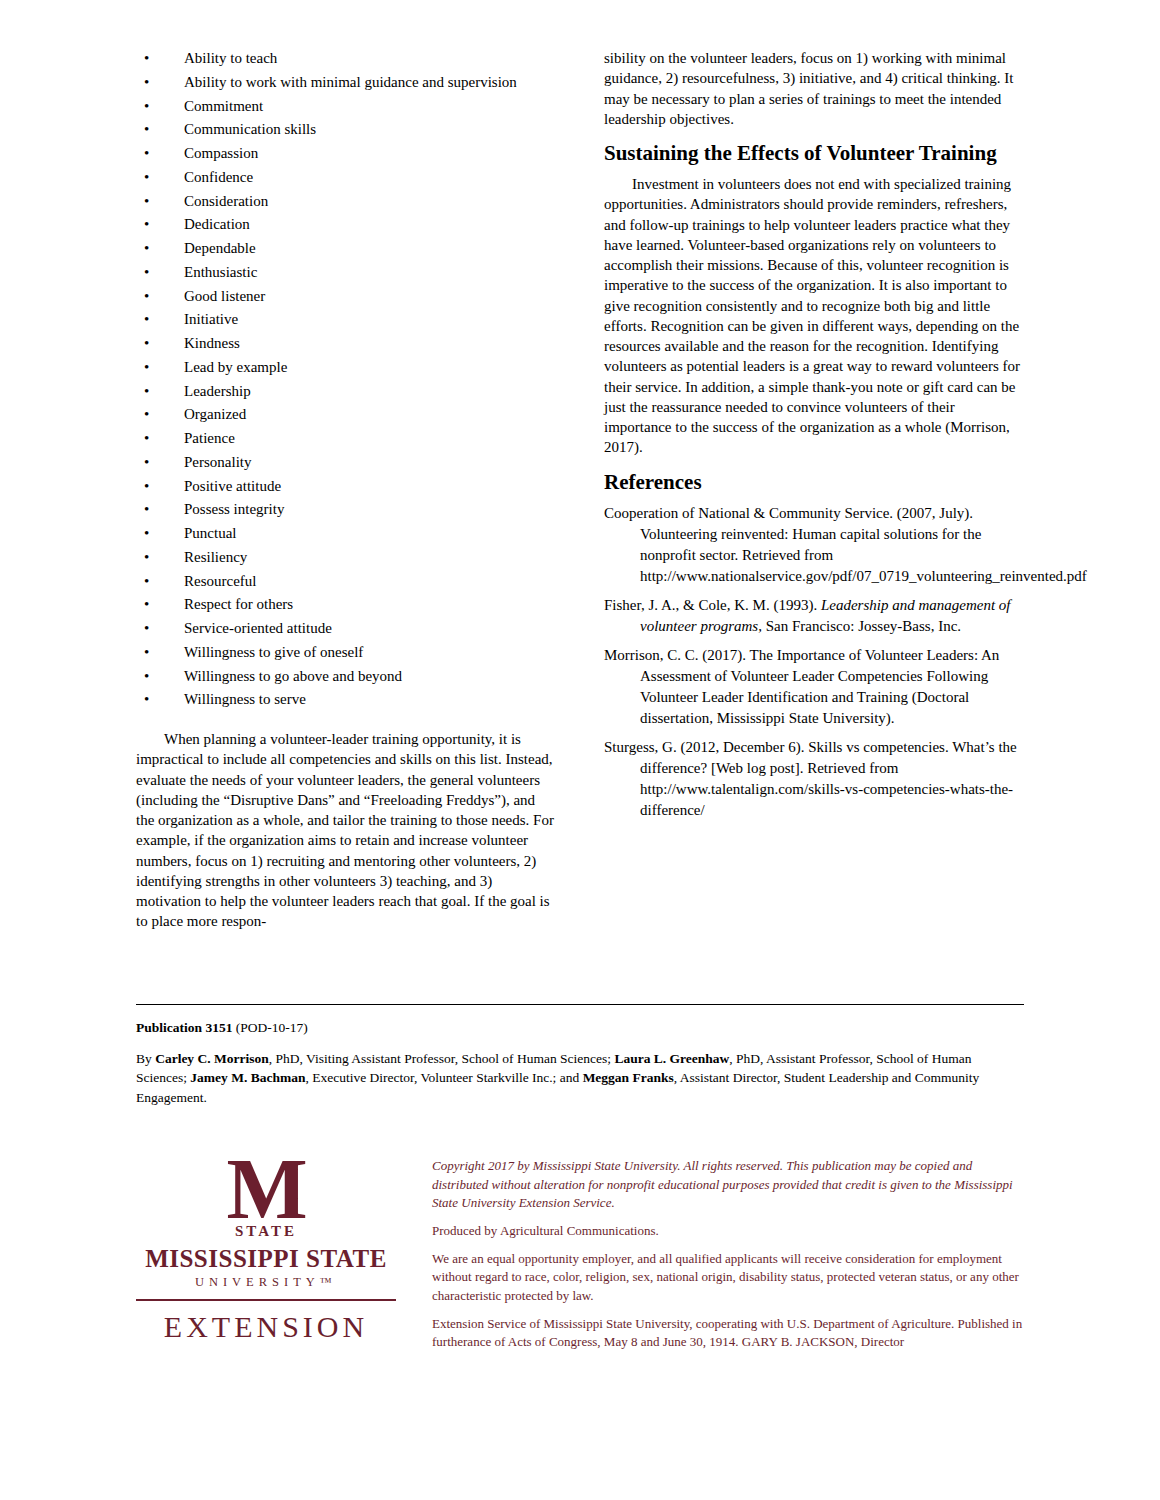Ability to teach
Ability to work with minimal guidance and supervision
Commitment
Communication skills
Compassion
Confidence
Consideration
Dedication
Dependable
Enthusiastic
Good listener
Initiative
Kindness
Lead by example
Leadership
Organized
Patience
Personality
Positive attitude
Possess integrity
Punctual
Resiliency
Resourceful
Respect for others
Service-oriented attitude
Willingness to give of oneself
Willingness to go above and beyond
Willingness to serve
When planning a volunteer-leader training opportunity, it is impractical to include all competencies and skills on this list. Instead, evaluate the needs of your volunteer leaders, the general volunteers (including the “Disruptive Dans” and “Freeloading Freddys”), and the organization as a whole, and tailor the training to those needs. For example, if the organization aims to retain and increase volunteer numbers, focus on 1) recruiting and mentoring other volunteers, 2) identifying strengths in other volunteers 3) teaching, and 3) motivation to help the volunteer leaders reach that goal. If the goal is to place more respon-
sibility on the volunteer leaders, focus on 1) working with minimal guidance, 2) resourcefulness, 3) initiative, and 4) critical thinking. It may be necessary to plan a series of trainings to meet the intended leadership objectives.
Sustaining the Effects of Volunteer Training
Investment in volunteers does not end with specialized training opportunities. Administrators should provide reminders, refreshers, and follow-up trainings to help volunteer leaders practice what they have learned. Volunteer-based organizations rely on volunteers to accomplish their missions. Because of this, volunteer recognition is imperative to the success of the organization. It is also important to give recognition consistently and to recognize both big and little efforts. Recognition can be given in different ways, depending on the resources available and the reason for the recognition. Identifying volunteers as potential leaders is a great way to reward volunteers for their service. In addition, a simple thank-you note or gift card can be just the reassurance needed to convince volunteers of their importance to the success of the organization as a whole (Morrison, 2017).
References
Cooperation of National & Community Service. (2007, July). Volunteering reinvented: Human capital solutions for the nonprofit sector. Retrieved from http://www.nationalservice.gov/pdf/07_0719_volunteering_reinvented.pdf
Fisher, J. A., & Cole, K. M. (1993). Leadership and management of volunteer programs, San Francisco: Jossey-Bass, Inc.
Morrison, C. C. (2017). The Importance of Volunteer Leaders: An Assessment of Volunteer Leader Competencies Following Volunteer Leader Identification and Training (Doctoral dissertation, Mississippi State University).
Sturgess, G. (2012, December 6). Skills vs competencies. What’s the difference? [Web log post]. Retrieved from http://www.talentalign.com/skills-vs-competencies-whats-the-difference/
Publication 3151 (POD-10-17)
By Carley C. Morrison, PhD, Visiting Assistant Professor, School of Human Sciences; Laura L. Greenhaw, PhD, Assistant Professor, School of Human Sciences; Jamey M. Bachman, Executive Director, Volunteer Starkville Inc.; and Meggan Franks, Assistant Director, Student Leadership and Community Engagement.
M
STATE
MISSISSIPPI STATE
UNIVERSITY™
EXTENSION
Copyright 2017 by Mississippi State University. All rights reserved. This publication may be copied and distributed without alteration for nonprofit educational purposes provided that credit is given to the Mississippi State University Extension Service.
Produced by Agricultural Communications.
We are an equal opportunity employer, and all qualified applicants will receive consideration for employment without regard to race, color, religion, sex, national origin, disability status, protected veteran status, or any other characteristic protected by law.
Extension Service of Mississippi State University, cooperating with U.S. Department of Agriculture. Published in furtherance of Acts of Congress, May 8 and June 30, 1914. GARY B. JACKSON, Director